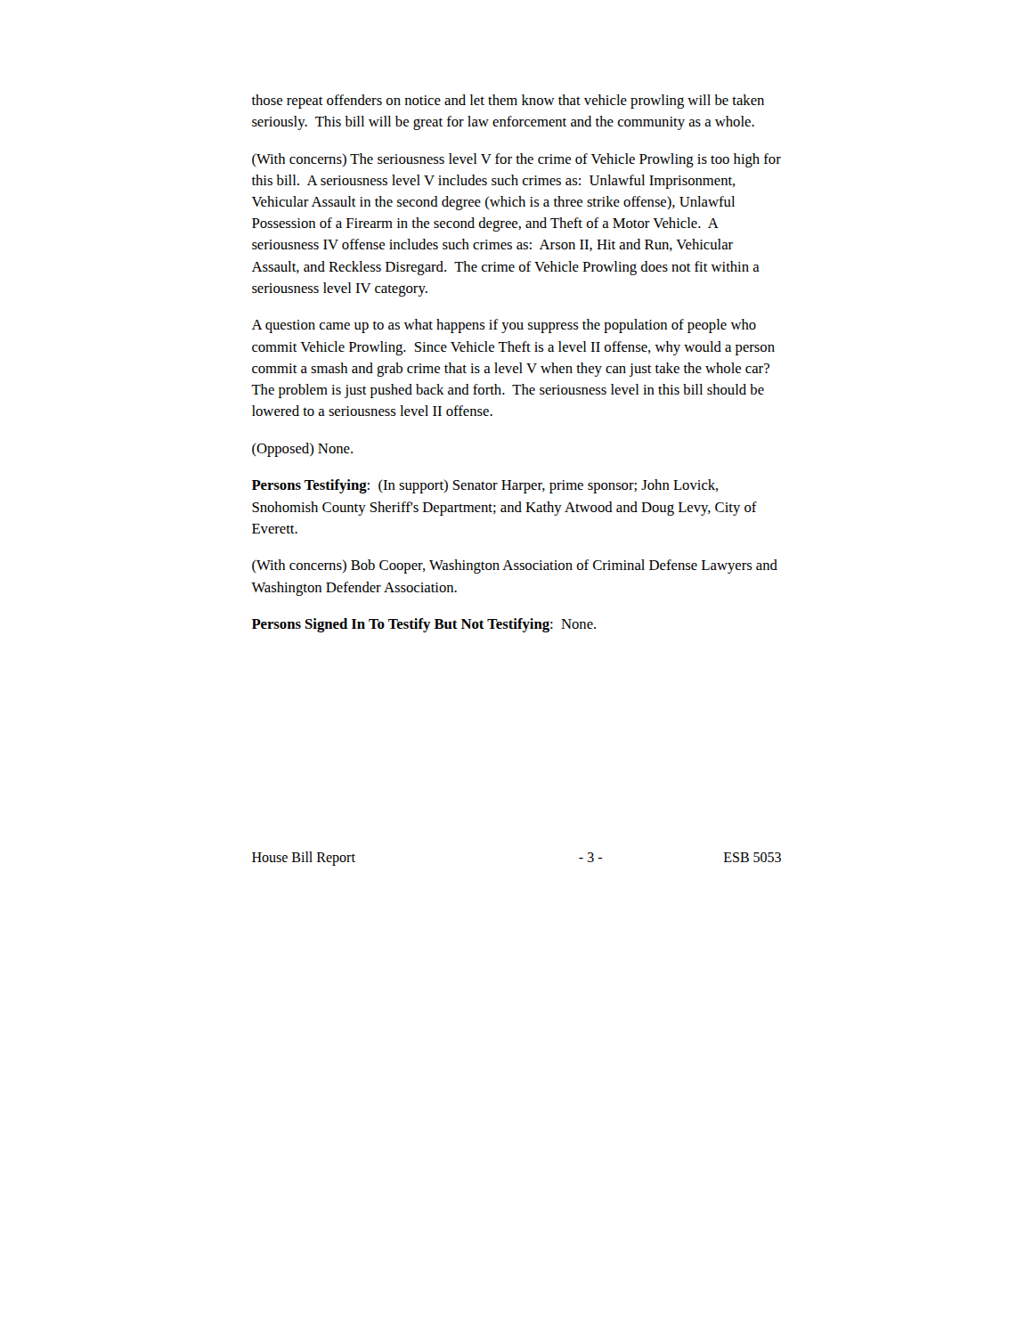those repeat offenders on notice and let them know that vehicle prowling will be taken seriously. This bill will be great for law enforcement and the community as a whole.
(With concerns) The seriousness level V for the crime of Vehicle Prowling is too high for this bill. A seriousness level V includes such crimes as: Unlawful Imprisonment, Vehicular Assault in the second degree (which is a three strike offense), Unlawful Possession of a Firearm in the second degree, and Theft of a Motor Vehicle. A seriousness IV offense includes such crimes as: Arson II, Hit and Run, Vehicular Assault, and Reckless Disregard. The crime of Vehicle Prowling does not fit within a seriousness level IV category.
A question came up to as what happens if you suppress the population of people who commit Vehicle Prowling. Since Vehicle Theft is a level II offense, why would a person commit a smash and grab crime that is a level V when they can just take the whole car? The problem is just pushed back and forth. The seriousness level in this bill should be lowered to a seriousness level II offense.
(Opposed) None.
Persons Testifying: (In support) Senator Harper, prime sponsor; John Lovick, Snohomish County Sheriff's Department; and Kathy Atwood and Doug Levy, City of Everett.
(With concerns) Bob Cooper, Washington Association of Criminal Defense Lawyers and Washington Defender Association.
Persons Signed In To Testify But Not Testifying: None.
House Bill Report
- 3 -
ESB 5053